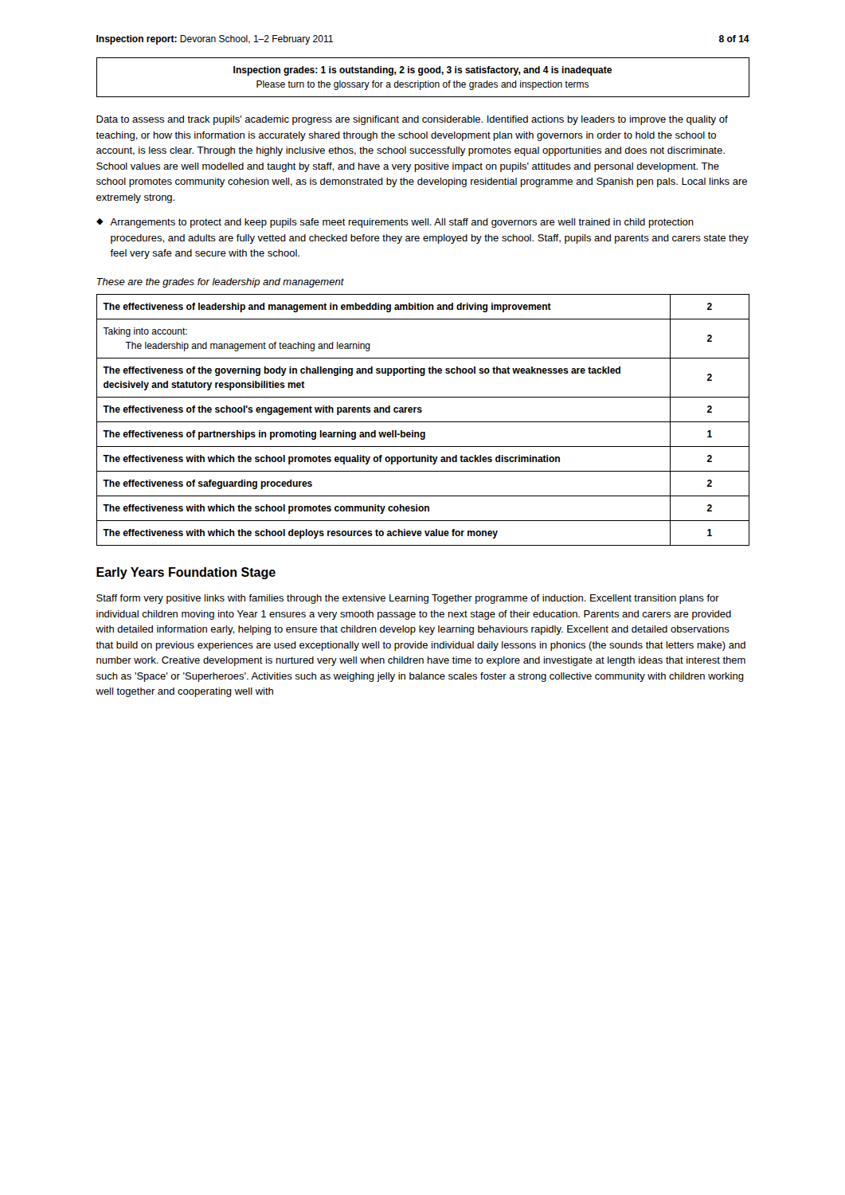Inspection report: Devoran School, 1–2 February 2011
8 of 14
Inspection grades: 1 is outstanding, 2 is good, 3 is satisfactory, and 4 is inadequate
Please turn to the glossary for a description of the grades and inspection terms
Data to assess and track pupils' academic progress are significant and considerable. Identified actions by leaders to improve the quality of teaching, or how this information is accurately shared through the school development plan with governors in order to hold the school to account, is less clear. Through the highly inclusive ethos, the school successfully promotes equal opportunities and does not discriminate. School values are well modelled and taught by staff, and have a very positive impact on pupils' attitudes and personal development. The school promotes community cohesion well, as is demonstrated by the developing residential programme and Spanish pen pals. Local links are extremely strong.
Arrangements to protect and keep pupils safe meet requirements well. All staff and governors are well trained in child protection procedures, and adults are fully vetted and checked before they are employed by the school. Staff, pupils and parents and carers state they feel very safe and secure with the school.
These are the grades for leadership and management
| The effectiveness of leadership and management in embedding ambition and driving improvement | 2 |
| Taking into account: The leadership and management of teaching and learning | 2 |
| The effectiveness of the governing body in challenging and supporting the school so that weaknesses are tackled decisively and statutory responsibilities met | 2 |
| The effectiveness of the school's engagement with parents and carers | 2 |
| The effectiveness of partnerships in promoting learning and well-being | 1 |
| The effectiveness with which the school promotes equality of opportunity and tackles discrimination | 2 |
| The effectiveness of safeguarding procedures | 2 |
| The effectiveness with which the school promotes community cohesion | 2 |
| The effectiveness with which the school deploys resources to achieve value for money | 1 |
Early Years Foundation Stage
Staff form very positive links with families through the extensive Learning Together programme of induction. Excellent transition plans for individual children moving into Year 1 ensures a very smooth passage to the next stage of their education. Parents and carers are provided with detailed information early, helping to ensure that children develop key learning behaviours rapidly. Excellent and detailed observations that build on previous experiences are used exceptionally well to provide individual daily lessons in phonics (the sounds that letters make) and number work. Creative development is nurtured very well when children have time to explore and investigate at length ideas that interest them such as 'Space' or 'Superheroes'. Activities such as weighing jelly in balance scales foster a strong collective community with children working well together and cooperating well with